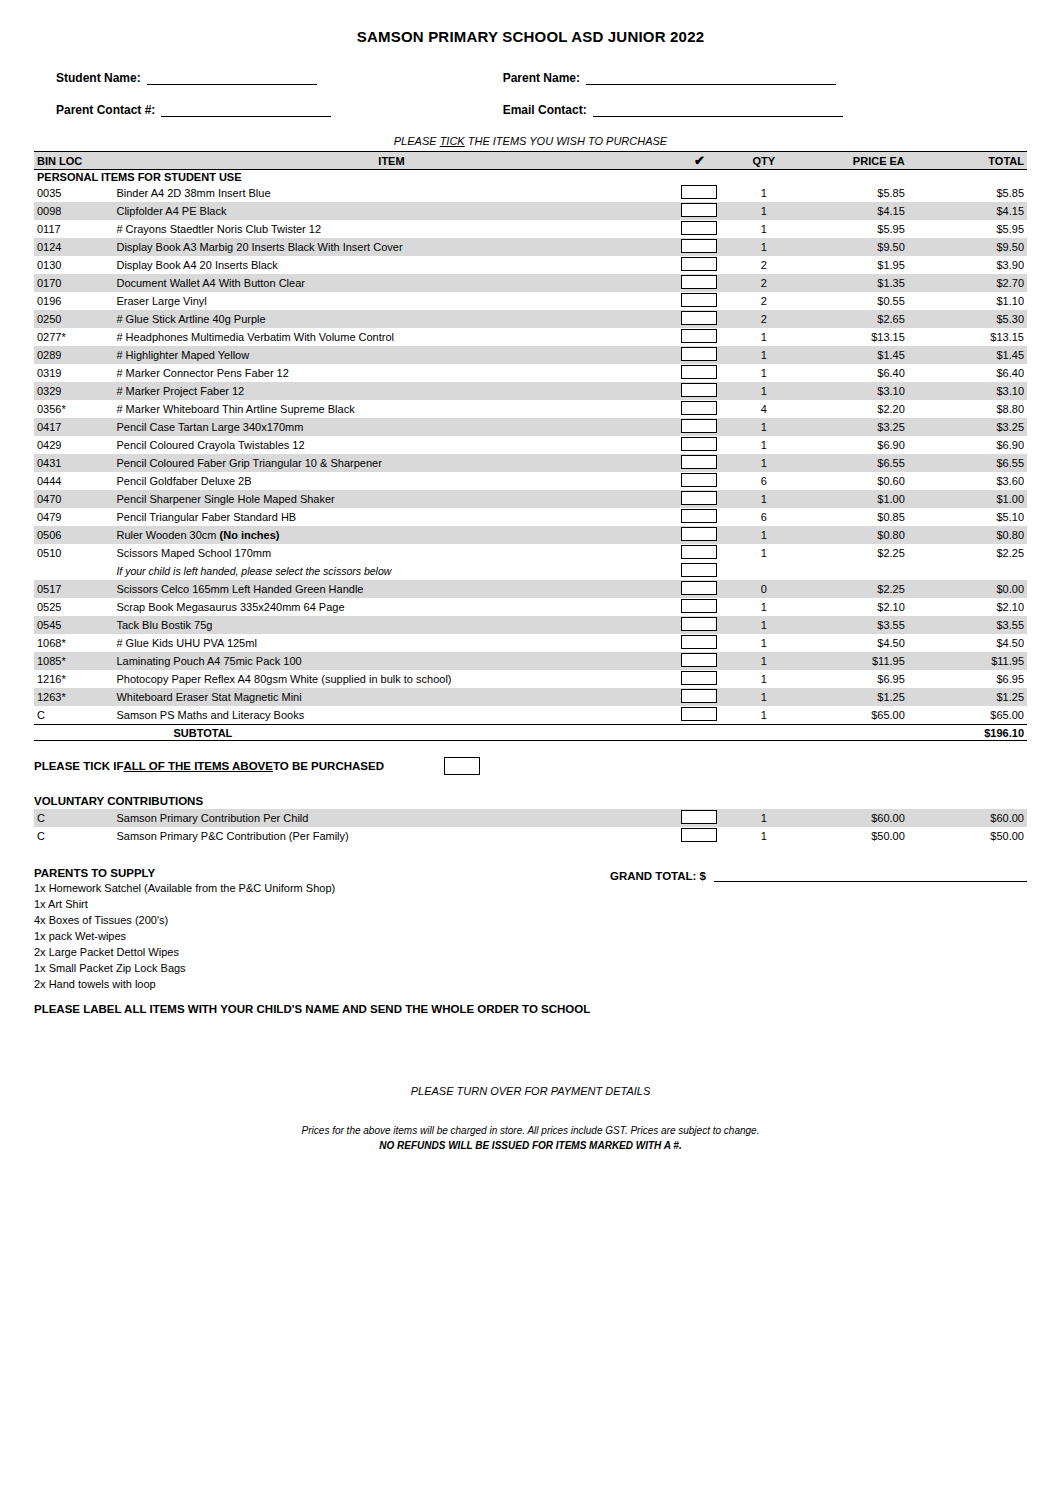SAMSON PRIMARY SCHOOL ASD JUNIOR 2022
Student Name:
Parent Name:
Parent Contact #:
Email Contact:
PLEASE TICK THE ITEMS YOU WISH TO PURCHASE
| BIN LOC | ITEM | ✔ | QTY | PRICE EA | TOTAL |
| --- | --- | --- | --- | --- | --- |
| PERSONAL ITEMS FOR STUDENT USE |
| 0035 | Binder A4 2D 38mm Insert Blue | | 1 | $5.85 | $5.85 |
| 0098 | Clipfolder A4 PE Black | | 1 | $4.15 | $4.15 |
| 0117 | # Crayons Staedtler Noris Club Twister 12 | | 1 | $5.95 | $5.95 |
| 0124 | Display Book A3 Marbig 20 Inserts Black With Insert Cover | | 1 | $9.50 | $9.50 |
| 0130 | Display Book A4 20 Inserts Black | | 2 | $1.95 | $3.90 |
| 0170 | Document Wallet A4 With Button Clear | | 2 | $1.35 | $2.70 |
| 0196 | Eraser Large Vinyl | | 2 | $0.55 | $1.10 |
| 0250 | # Glue Stick Artline 40g Purple | | 2 | $2.65 | $5.30 |
| 0277* | # Headphones Multimedia Verbatim With Volume Control | | 1 | $13.15 | $13.15 |
| 0289 | # Highlighter Maped Yellow | | 1 | $1.45 | $1.45 |
| 0319 | # Marker Connector Pens Faber 12 | | 1 | $6.40 | $6.40 |
| 0329 | # Marker Project Faber 12 | | 1 | $3.10 | $3.10 |
| 0356* | # Marker Whiteboard Thin Artline Supreme Black | | 4 | $2.20 | $8.80 |
| 0417 | Pencil Case Tartan Large 340x170mm | | 1 | $3.25 | $3.25 |
| 0429 | Pencil Coloured Crayola Twistables 12 | | 1 | $6.90 | $6.90 |
| 0431 | Pencil Coloured Faber Grip Triangular 10 & Sharpener | | 1 | $6.55 | $6.55 |
| 0444 | Pencil Goldfaber Deluxe 2B | | 6 | $0.60 | $3.60 |
| 0470 | Pencil Sharpener Single Hole Maped Shaker | | 1 | $1.00 | $1.00 |
| 0479 | Pencil Triangular Faber Standard HB | | 6 | $0.85 | $5.10 |
| 0506 | Ruler Wooden 30cm (No inches) | | 1 | $0.80 | $0.80 |
| 0510 | Scissors Maped School 170mm | | 1 | $2.25 | $2.25 |
| | If your child is left handed, please select the scissors below | | | | |
| 0517 | Scissors Celco 165mm Left Handed Green Handle | | 0 | $2.25 | $0.00 |
| 0525 | Scrap Book Megasaurus 335x240mm 64 Page | | 1 | $2.10 | $2.10 |
| 0545 | Tack Blu Bostik 75g | | 1 | $3.55 | $3.55 |
| 1068* | # Glue Kids UHU PVA 125ml | | 1 | $4.50 | $4.50 |
| 1085* | Laminating Pouch A4 75mic Pack 100 | | 1 | $11.95 | $11.95 |
| 1216* | Photocopy Paper Reflex A4 80gsm White (supplied in bulk to school) | | 1 | $6.95 | $6.95 |
| 1263* | Whiteboard Eraser Stat Magnetic Mini | | 1 | $1.25 | $1.25 |
| C | Samson PS Maths and Literacy Books | | 1 | $65.00 | $65.00 |
| | SUBTOTAL | | | | $196.10 |
PLEASE TICK IF ALL OF THE ITEMS ABOVE TO BE PURCHASED
VOLUNTARY CONTRIBUTIONS
| C | Samson Primary Contribution Per Child | | 1 | $60.00 | $60.00 |
| C | Samson Primary P&C Contribution (Per Family) | | 1 | $50.00 | $50.00 |
PARENTS TO SUPPLY
1x Homework Satchel (Available from the P&C Uniform Shop)
1x Art Shirt
4x Boxes of Tissues (200's)
1x pack Wet-wipes
2x Large Packet Dettol Wipes
1x Small Packet Zip Lock Bags
2x Hand towels with loop
GRAND TOTAL: $
PLEASE LABEL ALL ITEMS WITH YOUR CHILD'S NAME AND SEND THE WHOLE ORDER TO SCHOOL
PLEASE TURN OVER FOR PAYMENT DETAILS
Prices for the above items will be charged in store. All prices include GST. Prices are subject to change.
NO REFUNDS WILL BE ISSUED FOR ITEMS MARKED WITH A #.